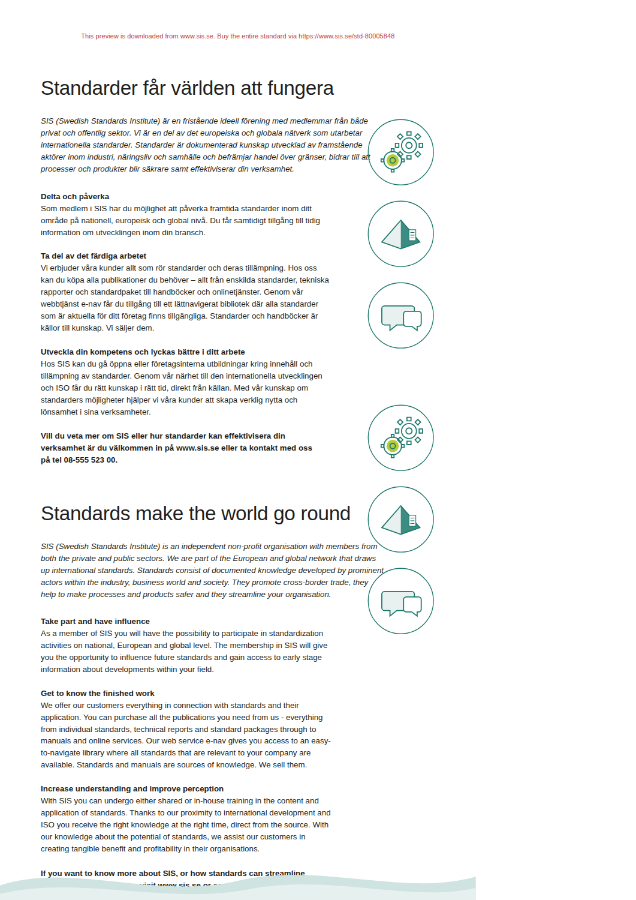This preview is downloaded from www.sis.se. Buy the entire standard via https://www.sis.se/std-80005848
Standarder får världen att fungera
SIS (Swedish Standards Institute) är en fristående ideell förening med medlemmar från både privat och offentlig sektor. Vi är en del av det europeiska och globala nätverk som utarbetar internationella standarder. Standarder är dokumenterad kunskap utvecklad av framstående aktörer inom industri, näringsliv och samhälle och befrämjar handel över gränser, bidrar till att processer och produkter blir säkrare samt effektiviserar din verksamhet.
Delta och påverka
Som medlem i SIS har du möjlighet att påverka framtida standarder inom ditt område på nationell, europeisk och global nivå. Du får samtidigt tillgång till tidig information om utvecklingen inom din bransch.
Ta del av det färdiga arbetet
Vi erbjuder våra kunder allt som rör standarder och deras tillämpning. Hos oss kan du köpa alla publikationer du behöver – allt från enskilda standarder, tekniska rapporter och standardpaket till handböcker och onlinetjänster. Genom vår webbtjänst e-nav får du tillgång till ett lättnavigerat bibliotek där alla standarder som är aktuella för ditt företag finns tillgängliga. Standarder och handböcker är källor till kunskap. Vi säljer dem.
Utveckla din kompetens och lyckas bättre i ditt arbete
Hos SIS kan du gå öppna eller företagsinterna utbildningar kring innehåll och tillämpning av standarder. Genom vår närhet till den internationella utvecklingen och ISO får du rätt kunskap i rätt tid, direkt från källan. Med vår kunskap om standarders möjligheter hjälper vi våra kunder att skapa verklig nytta och lönsamhet i sina verksamheter.
Vill du veta mer om SIS eller hur standarder kan effektivisera din verksamhet är du välkommen in på www.sis.se eller ta kontakt med oss på tel 08-555 523 00.
Standards make the world go round
SIS (Swedish Standards Institute) is an independent non-profit organisation with members from both the private and public sectors. We are part of the European and global network that draws up international standards. Standards consist of documented knowledge developed by prominent actors within the industry, business world and society. They promote cross-border trade, they help to make processes and products safer and they streamline your organisation.
Take part and have influence
As a member of SIS you will have the possibility to participate in standardization activities on national, European and global level. The membership in SIS will give you the opportunity to influence future standards and gain access to early stage information about developments within your field.
Get to know the finished work
We offer our customers everything in connection with standards and their application. You can purchase all the publications you need from us - everything from individual standards, technical reports and standard packages through to manuals and online services. Our web service e-nav gives you access to an easy-to-navigate library where all standards that are relevant to your company are available. Standards and manuals are sources of knowledge. We sell them.
Increase understanding and improve perception
With SIS you can undergo either shared or in-house training in the content and application of standards. Thanks to our proximity to international development and ISO you receive the right knowledge at the right time, direct from the source. With our knowledge about the potential of standards, we assist our customers in creating tangible benefit and profitability in their organisations.
If you want to know more about SIS, or how standards can streamline your organisation, please visit www.sis.se or contact us on phone +46 (0)8-555 523 00